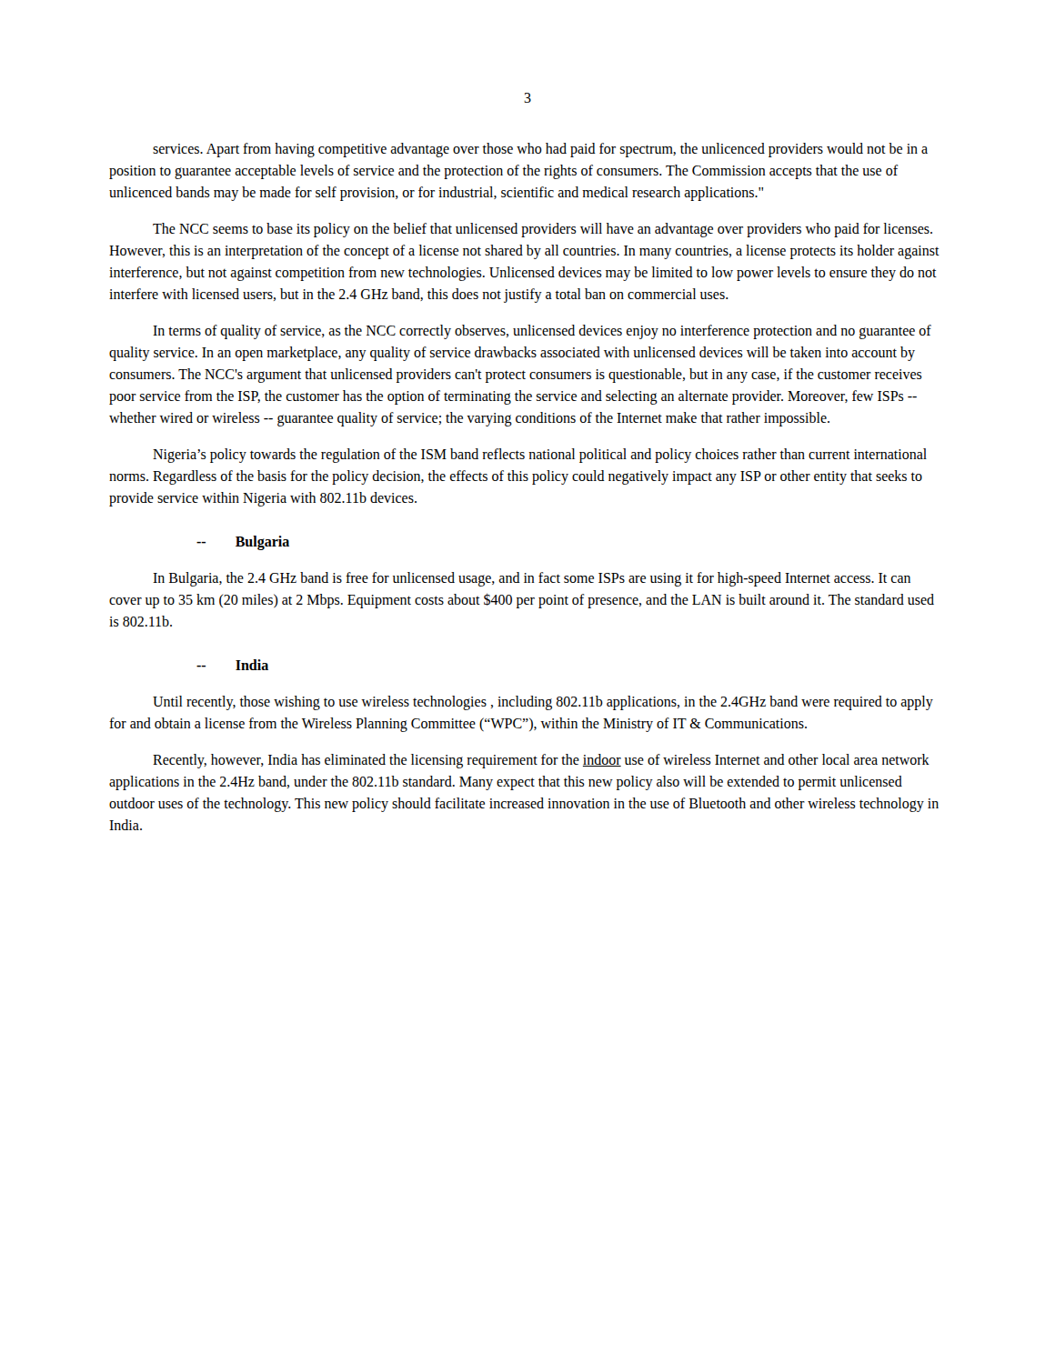3
services. Apart from having competitive advantage over those who had paid for spectrum, the unlicenced providers would not be in a position to guarantee acceptable levels of service and the protection of the rights of consumers. The Commission accepts that the use of unlicenced bands may be made for self provision, or for industrial, scientific and medical research applications."
The NCC seems to base its policy on the belief that unlicensed providers will have an advantage over providers who paid for licenses. However, this is an interpretation of the concept of a license not shared by all countries. In many countries, a license protects its holder against interference, but not against competition from new technologies. Unlicensed devices may be limited to low power levels to ensure they do not interfere with licensed users, but in the 2.4 GHz band, this does not justify a total ban on commercial uses.
In terms of quality of service, as the NCC correctly observes, unlicensed devices enjoy no interference protection and no guarantee of quality service. In an open marketplace, any quality of service drawbacks associated with unlicensed devices will be taken into account by consumers. The NCC's argument that unlicensed providers can't protect consumers is questionable, but in any case, if the customer receives poor service from the ISP, the customer has the option of terminating the service and selecting an alternate provider. Moreover, few ISPs -- whether wired or wireless -- guarantee quality of service; the varying conditions of the Internet make that rather impossible.
Nigeria’s policy towards the regulation of the ISM band reflects national political and policy choices rather than current international norms. Regardless of the basis for the policy decision, the effects of this policy could negatively impact any ISP or other entity that seeks to provide service within Nigeria with 802.11b devices.
--Bulgaria
In Bulgaria, the 2.4 GHz band is free for unlicensed usage, and in fact some ISPs are using it for high-speed Internet access. It can cover up to 35 km (20 miles) at 2 Mbps. Equipment costs about $400 per point of presence, and the LAN is built around it. The standard used is 802.11b.
--India
Until recently, those wishing to use wireless technologies , including 802.11b applications, in the 2.4GHz band were required to apply for and obtain a license from the Wireless Planning Committee (“WPC”), within the Ministry of IT & Communications.
Recently, however, India has eliminated the licensing requirement for the indoor use of wireless Internet and other local area network applications in the 2.4Hz band, under the 802.11b standard. Many expect that this new policy also will be extended to permit unlicensed outdoor uses of the technology. This new policy should facilitate increased innovation in the use of Bluetooth and other wireless technology in India.